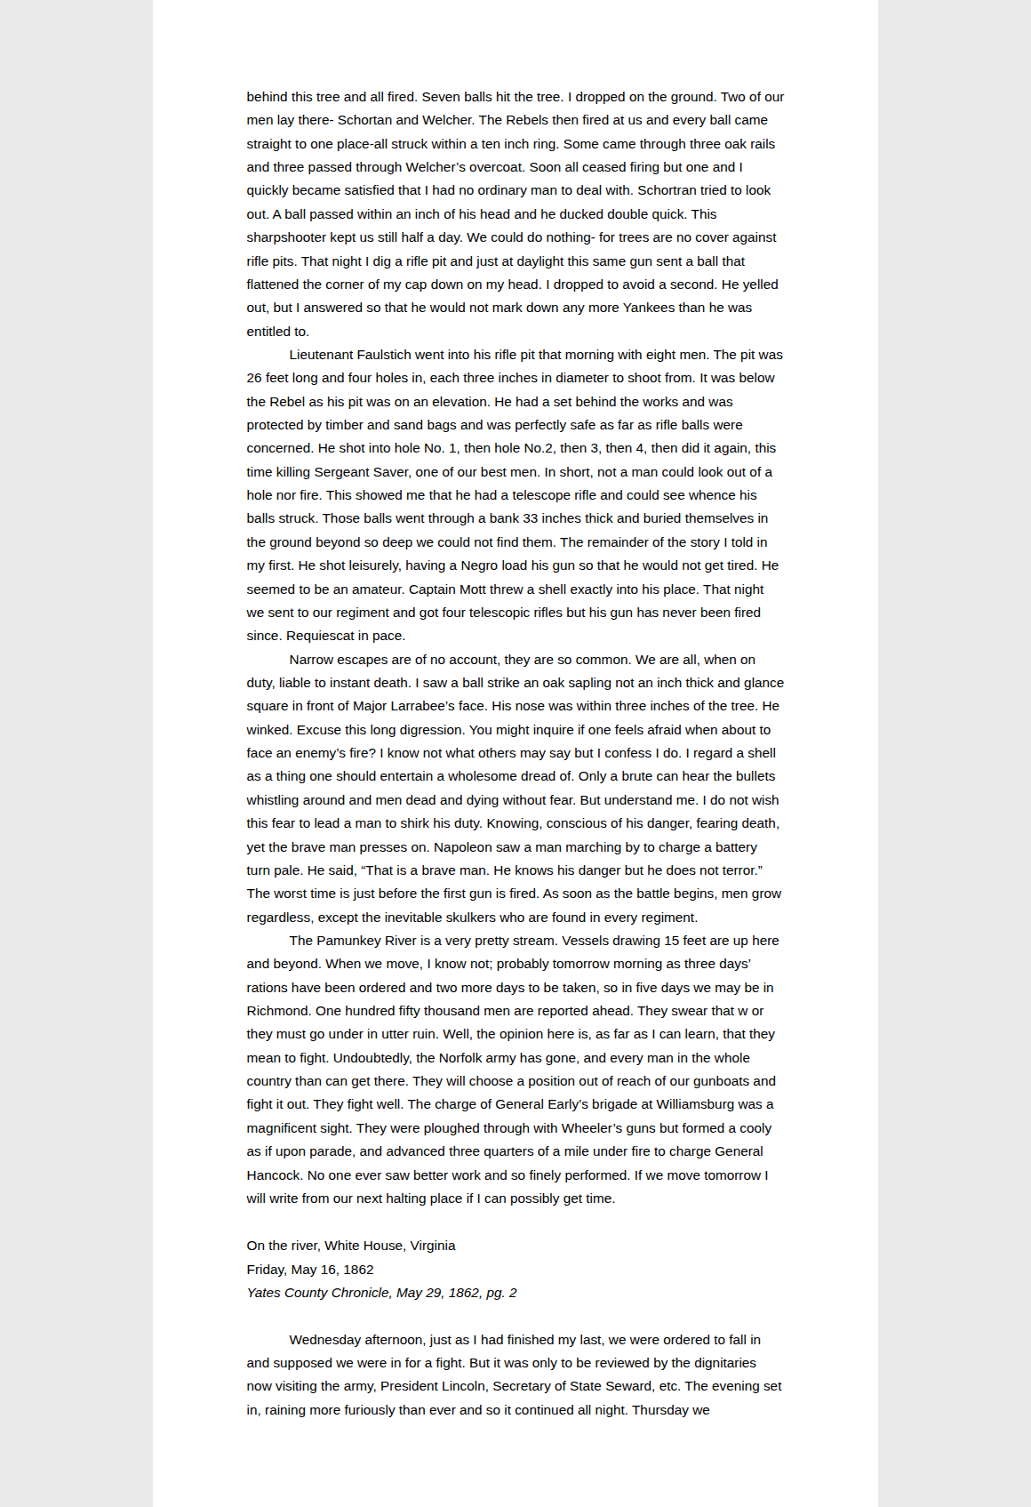behind this tree and all fired. Seven balls hit the tree. I dropped on the ground. Two of our men lay there- Schortan and Welcher. The Rebels then fired at us and every ball came straight to one place-all struck within a ten inch ring. Some came through three oak rails and three passed through Welcher’s overcoat. Soon all ceased firing but one and I quickly became satisfied that I had no ordinary man to deal with. Schortran tried to look out. A ball passed within an inch of his head and he ducked double quick. This sharpshooter kept us still half a day. We could do nothing- for trees are no cover against rifle pits. That night I dig a rifle pit and just at daylight this same gun sent a ball that flattened the corner of my cap down on my head. I dropped to avoid a second. He yelled out, but I answered so that he would not mark down any more Yankees than he was entitled to.
Lieutenant Faulstich went into his rifle pit that morning with eight men. The pit was 26 feet long and four holes in, each three inches in diameter to shoot from. It was below the Rebel as his pit was on an elevation. He had a set behind the works and was protected by timber and sand bags and was perfectly safe as far as rifle balls were concerned. He shot into hole No. 1, then hole No.2, then 3, then 4, then did it again, this time killing Sergeant Saver, one of our best men. In short, not a man could look out of a hole nor fire. This showed me that he had a telescope rifle and could see whence his balls struck. Those balls went through a bank 33 inches thick and buried themselves in the ground beyond so deep we could not find them. The remainder of the story I told in my first. He shot leisurely, having a Negro load his gun so that he would not get tired. He seemed to be an amateur. Captain Mott threw a shell exactly into his place. That night we sent to our regiment and got four telescopic rifles but his gun has never been fired since. Requiescat in pace.
Narrow escapes are of no account, they are so common. We are all, when on duty, liable to instant death. I saw a ball strike an oak sapling not an inch thick and glance square in front of Major Larrabee’s face. His nose was within three inches of the tree. He winked. Excuse this long digression. You might inquire if one feels afraid when about to face an enemy’s fire? I know not what others may say but I confess I do. I regard a shell as a thing one should entertain a wholesome dread of. Only a brute can hear the bullets whistling around and men dead and dying without fear. But understand me. I do not wish this fear to lead a man to shirk his duty. Knowing, conscious of his danger, fearing death, yet the brave man presses on. Napoleon saw a man marching by to charge a battery turn pale. He said, “That is a brave man. He knows his danger but he does not terror.” The worst time is just before the first gun is fired. As soon as the battle begins, men grow regardless, except the inevitable skulkers who are found in every regiment.
The Pamunkey River is a very pretty stream. Vessels drawing 15 feet are up here and beyond. When we move, I know not; probably tomorrow morning as three days’ rations have been ordered and two more days to be taken, so in five days we may be in Richmond. One hundred fifty thousand men are reported ahead. They swear that w or they must go under in utter ruin. Well, the opinion here is, as far as I can learn, that they mean to fight. Undoubtedly, the Norfolk army has gone, and every man in the whole country than can get there. They will choose a position out of reach of our gunboats and fight it out. They fight well. The charge of General Early’s brigade at Williamsburg was a magnificent sight. They were ploughed through with Wheeler’s guns but formed a cooly as if upon parade, and advanced three quarters of a mile under fire to charge General Hancock. No one ever saw better work and so finely performed. If we move tomorrow I will write from our next halting place if I can possibly get time.
On the river, White House, Virginia
Friday, May 16, 1862
Yates County Chronicle, May 29, 1862, pg. 2
Wednesday afternoon, just as I had finished my last, we were ordered to fall in and supposed we were in for a fight. But it was only to be reviewed by the dignitaries now visiting the army, President Lincoln, Secretary of State Seward, etc. The evening set in, raining more furiously than ever and so it continued all night. Thursday we